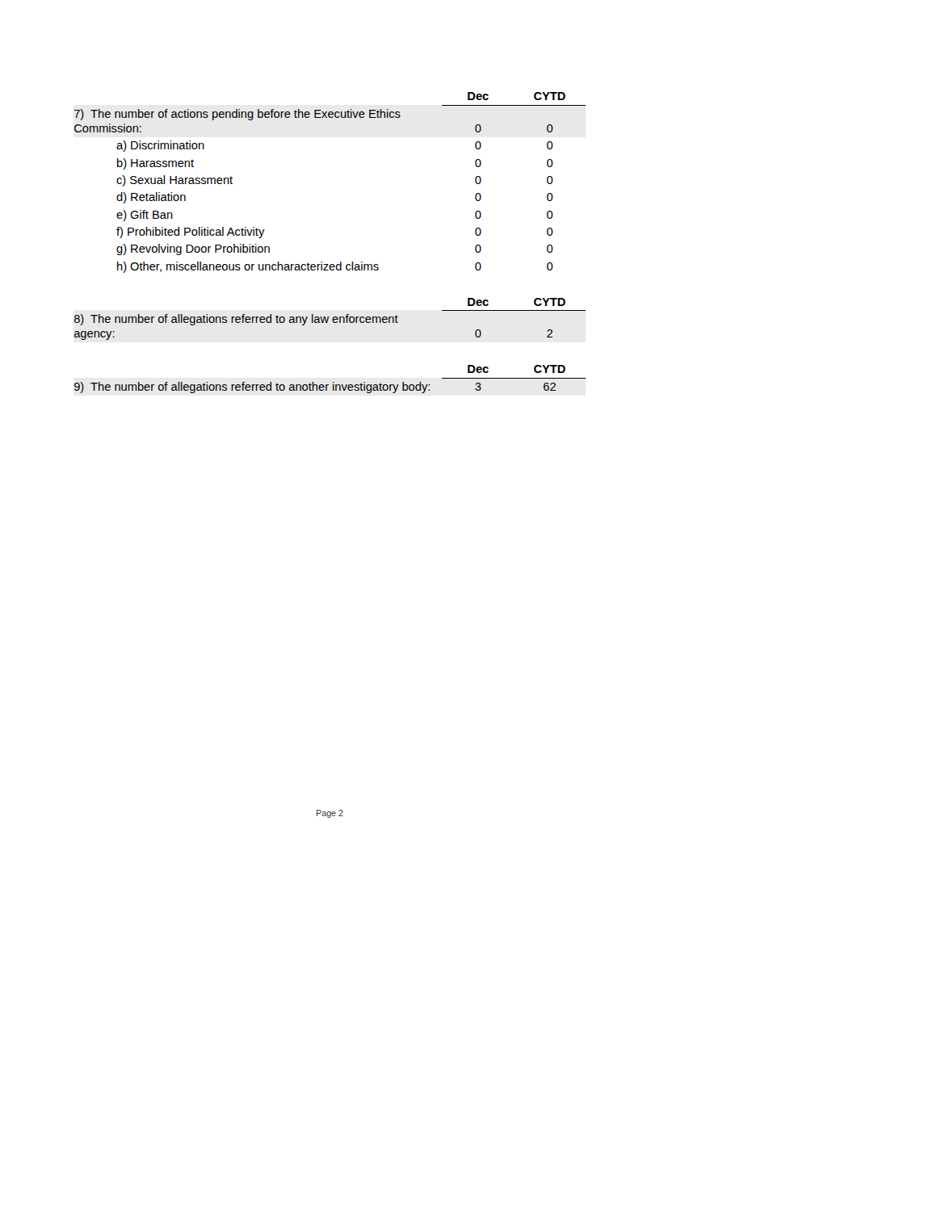| | Dec | CYTD |
| 7) The number of actions pending before the Executive Ethics Commission: | 0 | 0 |
| a) Discrimination | 0 | 0 |
| b) Harassment | 0 | 0 |
| c) Sexual Harassment | 0 | 0 |
| d) Retaliation | 0 | 0 |
| e) Gift Ban | 0 | 0 |
| f) Prohibited Political Activity | 0 | 0 |
| g) Revolving Door Prohibition | 0 | 0 |
| h) Other, miscellaneous or uncharacterized claims | 0 | 0 |
| | Dec | CYTD |
| 8) The number of allegations referred to any law enforcement agency: | 0 | 2 |
| | Dec | CYTD |
| 9) The number of allegations referred to another investigatory body: | 3 | 62 |
Page 2